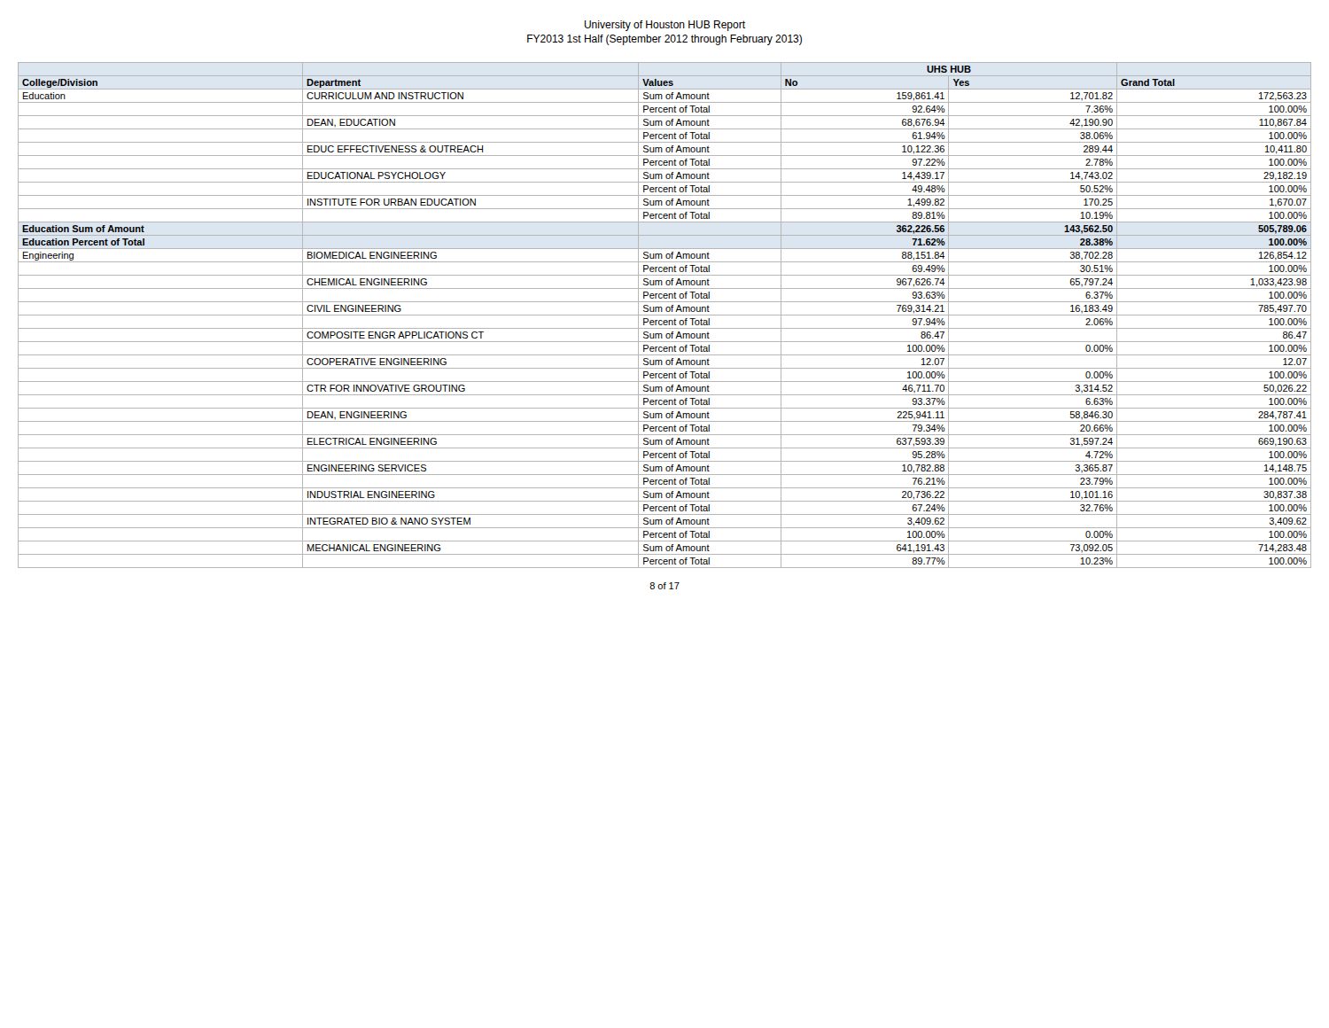University of Houston HUB Report
FY2013 1st Half (September 2012 through February 2013)
| | | | UHS HUB | |
| --- | --- | --- | --- | --- |
| College/Division | Department | Values | No | Yes | Grand Total |
| Education | CURRICULUM AND INSTRUCTION | Sum of Amount | 159,861.41 | 12,701.82 | 172,563.23 |
| | | Percent of Total | 92.64% | 7.36% | 100.00% |
| | DEAN, EDUCATION | Sum of Amount | 68,676.94 | 42,190.90 | 110,867.84 |
| | | Percent of Total | 61.94% | 38.06% | 100.00% |
| | EDUC EFFECTIVENESS & OUTREACH | Sum of Amount | 10,122.36 | 289.44 | 10,411.80 |
| | | Percent of Total | 97.22% | 2.78% | 100.00% |
| | EDUCATIONAL PSYCHOLOGY | Sum of Amount | 14,439.17 | 14,743.02 | 29,182.19 |
| | | Percent of Total | 49.48% | 50.52% | 100.00% |
| | INSTITUTE FOR URBAN EDUCATION | Sum of Amount | 1,499.82 | 170.25 | 1,670.07 |
| | | Percent of Total | 89.81% | 10.19% | 100.00% |
| Education Sum of Amount | | | 362,226.56 | 143,562.50 | 505,789.06 |
| Education Percent of Total | | | 71.62% | 28.38% | 100.00% |
| Engineering | BIOMEDICAL ENGINEERING | Sum of Amount | 88,151.84 | 38,702.28 | 126,854.12 |
| | | Percent of Total | 69.49% | 30.51% | 100.00% |
| | CHEMICAL ENGINEERING | Sum of Amount | 967,626.74 | 65,797.24 | 1,033,423.98 |
| | | Percent of Total | 93.63% | 6.37% | 100.00% |
| | CIVIL ENGINEERING | Sum of Amount | 769,314.21 | 16,183.49 | 785,497.70 |
| | | Percent of Total | 97.94% | 2.06% | 100.00% |
| | COMPOSITE ENGR APPLICATIONS CT | Sum of Amount | 86.47 | | 86.47 |
| | | Percent of Total | 100.00% | 0.00% | 100.00% |
| | COOPERATIVE ENGINEERING | Sum of Amount | 12.07 | | 12.07 |
| | | Percent of Total | 100.00% | 0.00% | 100.00% |
| | CTR FOR INNOVATIVE GROUTING | Sum of Amount | 46,711.70 | 3,314.52 | 50,026.22 |
| | | Percent of Total | 93.37% | 6.63% | 100.00% |
| | DEAN, ENGINEERING | Sum of Amount | 225,941.11 | 58,846.30 | 284,787.41 |
| | | Percent of Total | 79.34% | 20.66% | 100.00% |
| | ELECTRICAL ENGINEERING | Sum of Amount | 637,593.39 | 31,597.24 | 669,190.63 |
| | | Percent of Total | 95.28% | 4.72% | 100.00% |
| | ENGINEERING SERVICES | Sum of Amount | 10,782.88 | 3,365.87 | 14,148.75 |
| | | Percent of Total | 76.21% | 23.79% | 100.00% |
| | INDUSTRIAL ENGINEERING | Sum of Amount | 20,736.22 | 10,101.16 | 30,837.38 |
| | | Percent of Total | 67.24% | 32.76% | 100.00% |
| | INTEGRATED BIO & NANO SYSTEM | Sum of Amount | 3,409.62 | | 3,409.62 |
| | | Percent of Total | 100.00% | 0.00% | 100.00% |
| | MECHANICAL ENGINEERING | Sum of Amount | 641,191.43 | 73,092.05 | 714,283.48 |
| | | Percent of Total | 89.77% | 10.23% | 100.00% |
8 of 17